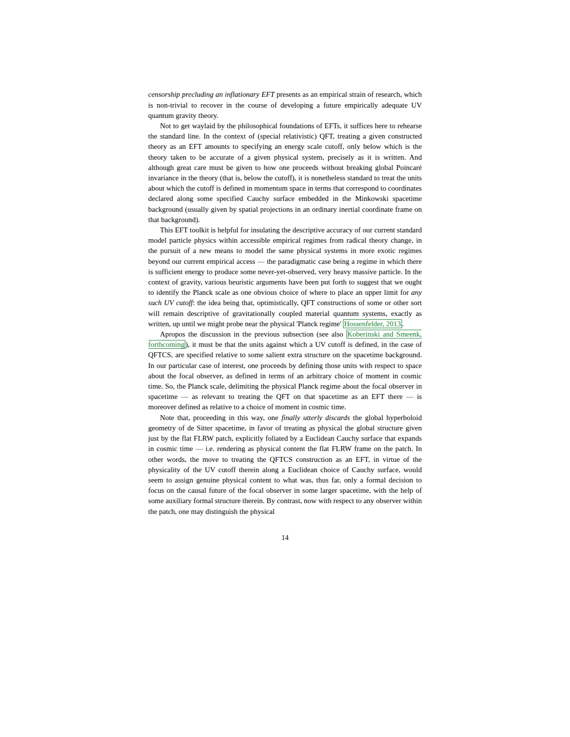censorship precluding an inflationary EFT presents as an empirical strain of research, which is non-trivial to recover in the course of developing a future empirically adequate UV quantum gravity theory.
Not to get waylaid by the philosophical foundations of EFTs, it suffices here to rehearse the standard line. In the context of (special relativistic) QFT, treating a given constructed theory as an EFT amounts to specifying an energy scale cutoff, only below which is the theory taken to be accurate of a given physical system, precisely as it is written. And although great care must be given to how one proceeds without breaking global Poincaré invariance in the theory (that is, below the cutoff), it is nonetheless standard to treat the units about which the cutoff is defined in momentum space in terms that correspond to coordinates declared along some specified Cauchy surface embedded in the Minkowski spacetime background (usually given by spatial projections in an ordinary inertial coordinate frame on that background).
This EFT toolkit is helpful for insulating the descriptive accuracy of our current standard model particle physics within accessible empirical regimes from radical theory change, in the pursuit of a new means to model the same physical systems in more exotic regimes beyond our current empirical access — the paradigmatic case being a regime in which there is sufficient energy to produce some never-yet-observed, very heavy massive particle. In the context of gravity, various heuristic arguments have been put forth to suggest that we ought to identify the Planck scale as one obvious choice of where to place an upper limit for any such UV cutoff: the idea being that, optimistically, QFT constructions of some or other sort will remain descriptive of gravitationally coupled material quantum systems, exactly as written, up until we might probe near the physical 'Planck regime' Hossenfelder, 2013.
Apropos the discussion in the previous subsection (see also Koberinski and Smeenk, forthcoming), it must be that the units against which a UV cutoff is defined, in the case of QFTCS, are specified relative to some salient extra structure on the spacetime background. In our particular case of interest, one proceeds by defining those units with respect to space about the focal observer, as defined in terms of an arbitrary choice of moment in cosmic time. So, the Planck scale, delimiting the physical Planck regime about the focal observer in spacetime — as relevant to treating the QFT on that spacetime as an EFT there — is moreover defined as relative to a choice of moment in cosmic time.
Note that, proceeding in this way, one finally utterly discards the global hyperboloid geometry of de Sitter spacetime, in favor of treating as physical the global structure given just by the flat FLRW patch, explicitly foliated by a Euclidean Cauchy surface that expands in cosmic time — i.e. rendering as physical content the flat FLRW frame on the patch. In other words, the move to treating the QFTCS construction as an EFT, in virtue of the physicality of the UV cutoff therein along a Euclidean choice of Cauchy surface, would seem to assign genuine physical content to what was, thus far, only a formal decision to focus on the causal future of the focal observer in some larger spacetime, with the help of some auxiliary formal structure therein. By contrast, now with respect to any observer within the patch, one may distinguish the physical
14